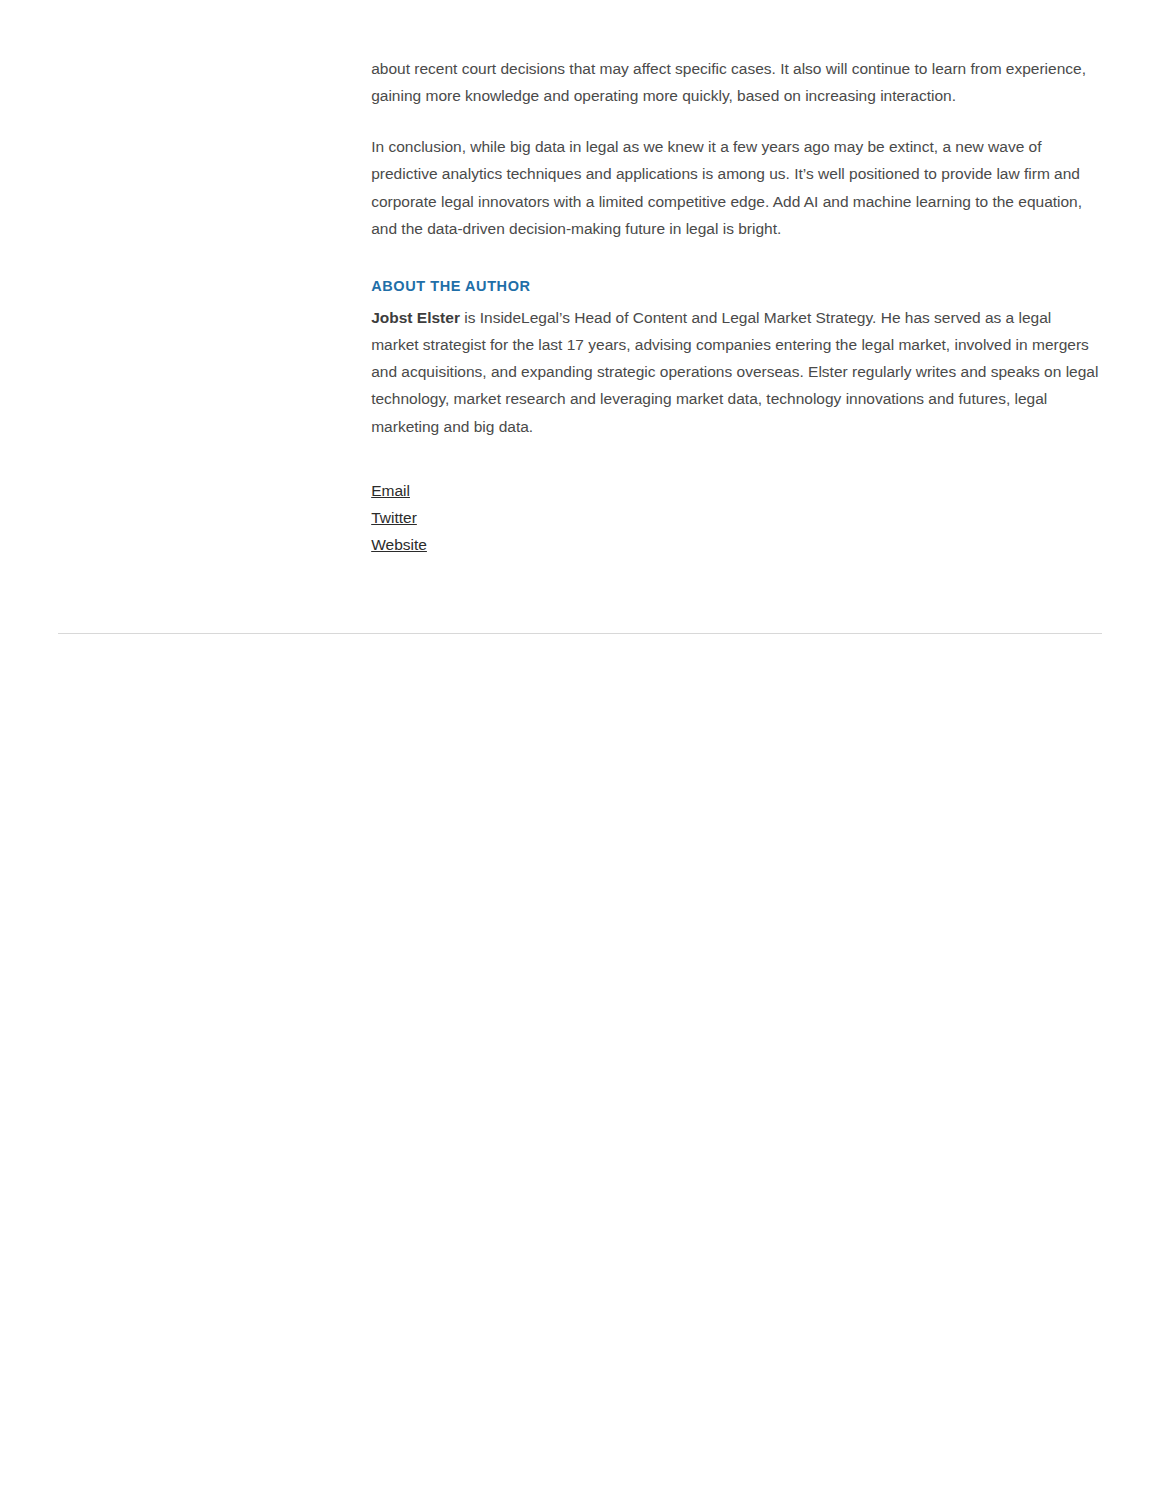about recent court decisions that may affect specific cases. It also will continue to learn from experience, gaining more knowledge and operating more quickly, based on increasing interaction.
In conclusion, while big data in legal as we knew it a few years ago may be extinct, a new wave of predictive analytics techniques and applications is among us. It’s well positioned to provide law firm and corporate legal innovators with a limited competitive edge. Add AI and machine learning to the equation, and the data-driven decision-making future in legal is bright.
About the Author
Jobst Elster is InsideLegal’s Head of Content and Legal Market Strategy. He has served as a legal market strategist for the last 17 years, advising companies entering the legal market, involved in mergers and acquisitions, and expanding strategic operations overseas. Elster regularly writes and speaks on legal technology, market research and leveraging market data, technology innovations and futures, legal marketing and big data.
Email
Twitter
Website